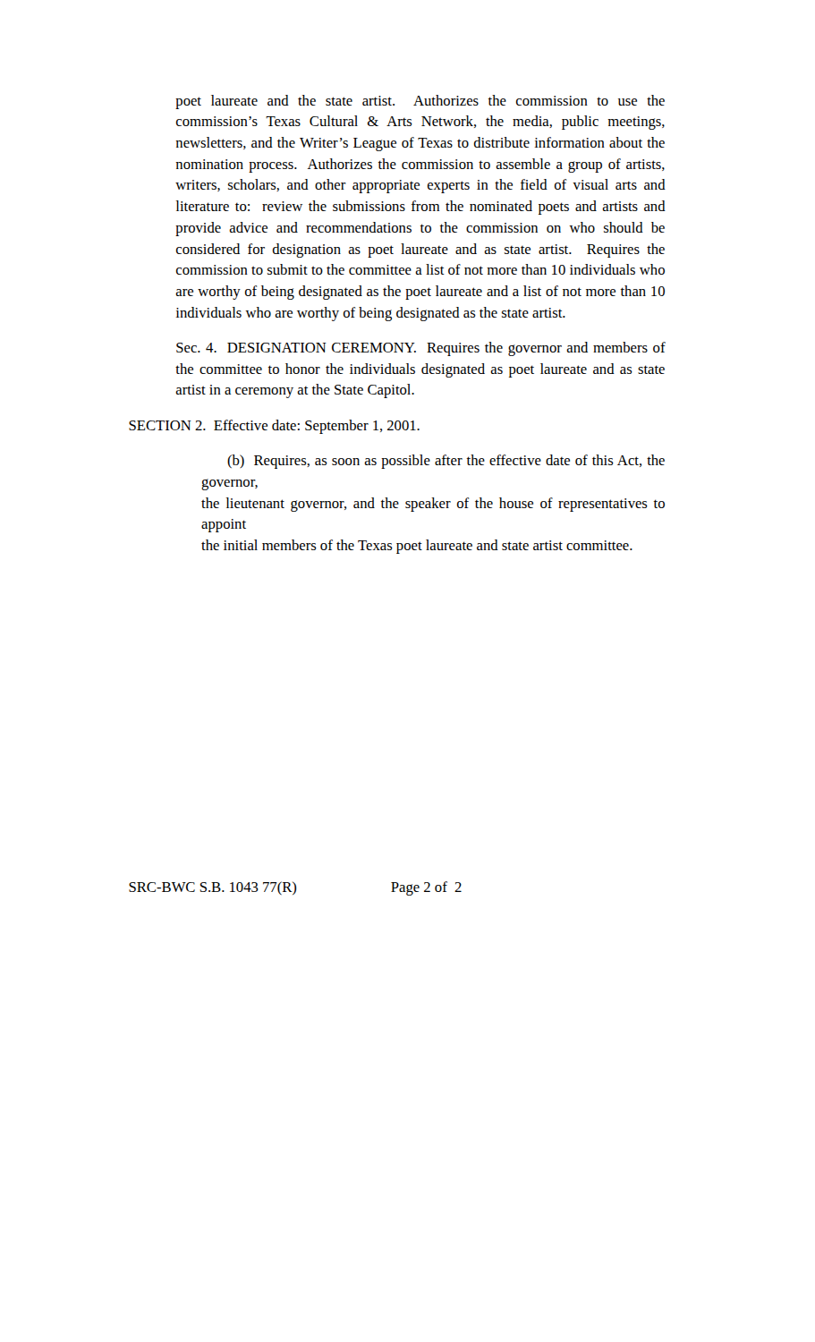poet laureate and the state artist. Authorizes the commission to use the commission’s Texas Cultural & Arts Network, the media, public meetings, newsletters, and the Writer’s League of Texas to distribute information about the nomination process. Authorizes the commission to assemble a group of artists, writers, scholars, and other appropriate experts in the field of visual arts and literature to: review the submissions from the nominated poets and artists and provide advice and recommendations to the commission on who should be considered for designation as poet laureate and as state artist. Requires the commission to submit to the committee a list of not more than 10 individuals who are worthy of being designated as the poet laureate and a list of not more than 10 individuals who are worthy of being designated as the state artist.
Sec. 4. DESIGNATION CEREMONY. Requires the governor and members of the committee to honor the individuals designated as poet laureate and as state artist in a ceremony at the State Capitol.
SECTION 2. Effective date: September 1, 2001.
(b) Requires, as soon as possible after the effective date of this Act, the governor,
the lieutenant governor, and the speaker of the house of representatives to appoint
the initial members of the Texas poet laureate and state artist committee.
SRC-BWC S.B. 1043 77(R) Page 2 of 2